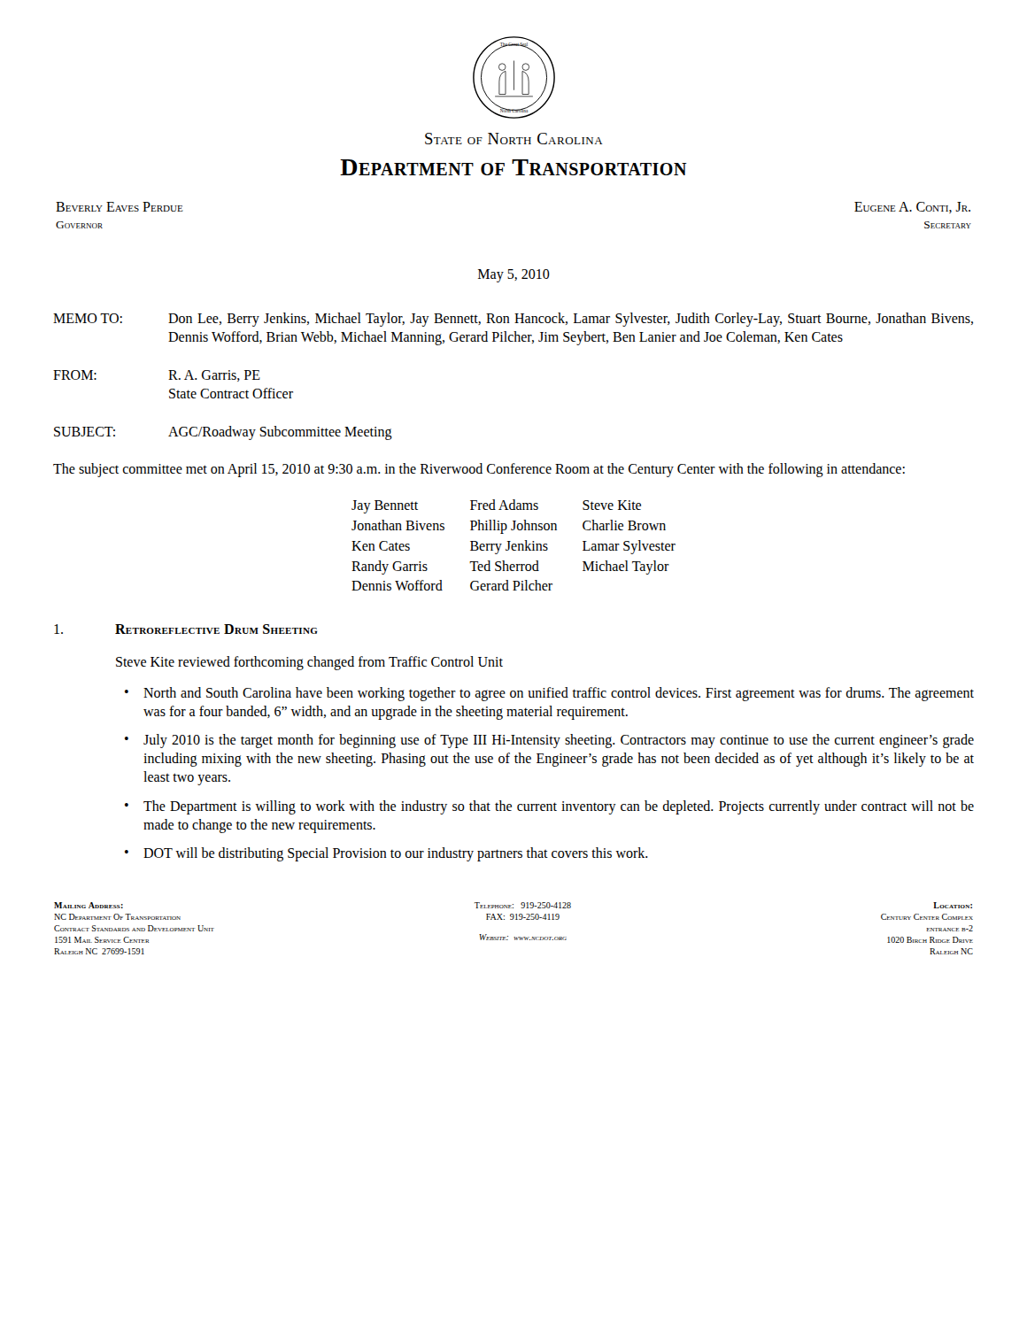State of North Carolina
Department of Transportation
| Beverly Eaves Perdue Governor | Eugene A. Conti, Jr. Secretary |
May 5, 2010
MEMO TO:
Don Lee, Berry Jenkins, Michael Taylor, Jay Bennett, Ron Hancock, Lamar Sylvester, Judith Corley-Lay, Stuart Bourne, Jonathan Bivens, Dennis Wofford, Brian Webb, Michael Manning, Gerard Pilcher, Jim Seybert, Ben Lanier and Joe Coleman, Ken Cates
FROM:
R. A. Garris, PE
State Contract Officer
SUBJECT:
AGC/Roadway Subcommittee Meeting
The subject committee met on April 15, 2010 at 9:30 a.m. in the Riverwood Conference Room at the Century Center with the following in attendance:
| Jay Bennett | Fred Adams | Steve Kite |
| Jonathan Bivens | Phillip Johnson | Charlie Brown |
| Ken Cates | Berry Jenkins | Lamar Sylvester |
| Randy Garris | Ted Sherrod | Michael Taylor |
| Dennis Wofford | Gerard Pilcher | |
1.
Retroreflective Drum Sheeting
Steve Kite reviewed forthcoming changed from Traffic Control Unit
North and South Carolina have been working together to agree on unified traffic control devices. First agreement was for drums. The agreement was for a four banded, 6” width, and an upgrade in the sheeting material requirement.
July 2010 is the target month for beginning use of Type III Hi-Intensity sheeting. Contractors may continue to use the current engineer’s grade including mixing with the new sheeting. Phasing out the use of the Engineer’s grade has not been decided as of yet although it’s likely to be at least two years.
The Department is willing to work with the industry so that the current inventory can be depleted. Projects currently under contract will not be made to change to the new requirements.
DOT will be distributing Special Provision to our industry partners that covers this work.
| Mailing Address: NC Department Of Transportation Contract Standards and Development Unit 1591 Mail Service Center Raleigh NC 27699-1591 | Telephone: 919-250-4128 FAX: 919-250-4119 Website: www.ncdot.org | Location: Century Center Complex entrance b-2 1020 Birch Ridge Drive Raleigh NC |